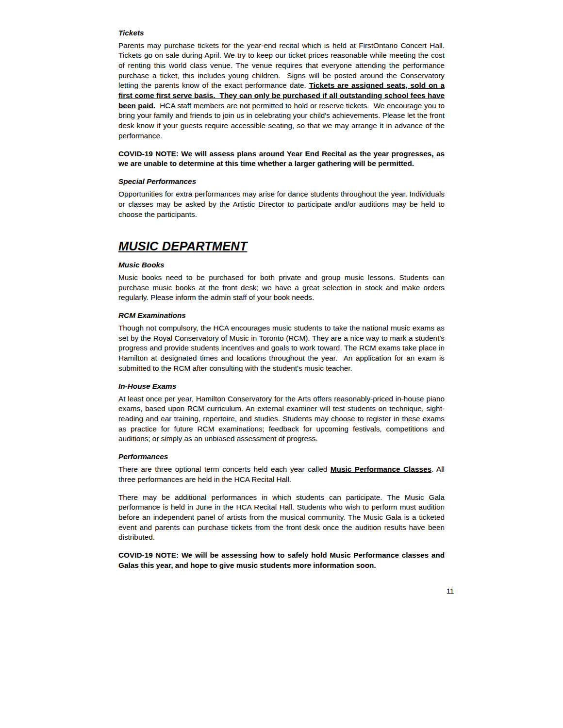Tickets
Parents may purchase tickets for the year-end recital which is held at FirstOntario Concert Hall. Tickets go on sale during April. We try to keep our ticket prices reasonable while meeting the cost of renting this world class venue. The venue requires that everyone attending the performance purchase a ticket, this includes young children. Signs will be posted around the Conservatory letting the parents know of the exact performance date. Tickets are assigned seats, sold on a first come first serve basis. They can only be purchased if all outstanding school fees have been paid. HCA staff members are not permitted to hold or reserve tickets. We encourage you to bring your family and friends to join us in celebrating your child's achievements. Please let the front desk know if your guests require accessible seating, so that we may arrange it in advance of the performance.
COVID-19 NOTE: We will assess plans around Year End Recital as the year progresses, as we are unable to determine at this time whether a larger gathering will be permitted.
Special Performances
Opportunities for extra performances may arise for dance students throughout the year. Individuals or classes may be asked by the Artistic Director to participate and/or auditions may be held to choose the participants.
MUSIC DEPARTMENT
Music Books
Music books need to be purchased for both private and group music lessons. Students can purchase music books at the front desk; we have a great selection in stock and make orders regularly. Please inform the admin staff of your book needs.
RCM Examinations
Though not compulsory, the HCA encourages music students to take the national music exams as set by the Royal Conservatory of Music in Toronto (RCM). They are a nice way to mark a student's progress and provide students incentives and goals to work toward. The RCM exams take place in Hamilton at designated times and locations throughout the year. An application for an exam is submitted to the RCM after consulting with the student's music teacher.
In-House Exams
At least once per year, Hamilton Conservatory for the Arts offers reasonably-priced in-house piano exams, based upon RCM curriculum. An external examiner will test students on technique, sight-reading and ear training, repertoire, and studies. Students may choose to register in these exams as practice for future RCM examinations; feedback for upcoming festivals, competitions and auditions; or simply as an unbiased assessment of progress.
Performances
There are three optional term concerts held each year called Music Performance Classes. All three performances are held in the HCA Recital Hall.
There may be additional performances in which students can participate. The Music Gala performance is held in June in the HCA Recital Hall. Students who wish to perform must audition before an independent panel of artists from the musical community. The Music Gala is a ticketed event and parents can purchase tickets from the front desk once the audition results have been distributed.
COVID-19 NOTE: We will be assessing how to safely hold Music Performance classes and Galas this year, and hope to give music students more information soon.
11